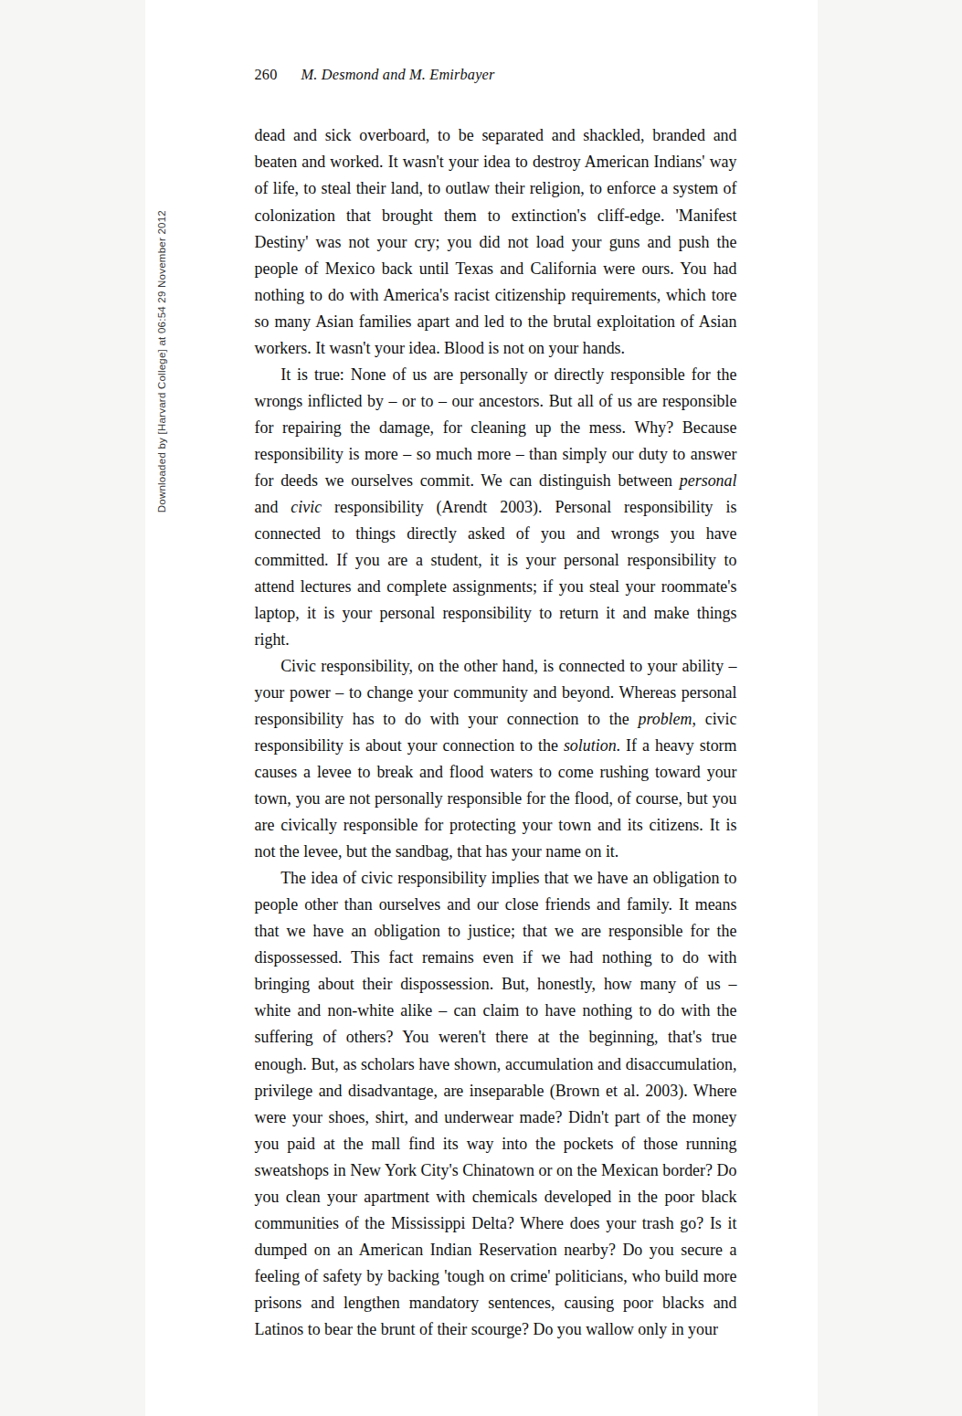Downloaded by [Harvard College] at 06:54 29 November 2012
260 M. Desmond and M. Emirbayer
dead and sick overboard, to be separated and shackled, branded and beaten and worked. It wasn't your idea to destroy American Indians' way of life, to steal their land, to outlaw their religion, to enforce a system of colonization that brought them to extinction's cliff-edge. 'Manifest Destiny' was not your cry; you did not load your guns and push the people of Mexico back until Texas and California were ours. You had nothing to do with America's racist citizenship requirements, which tore so many Asian families apart and led to the brutal exploitation of Asian workers. It wasn't your idea. Blood is not on your hands.
It is true: None of us are personally or directly responsible for the wrongs inflicted by – or to – our ancestors. But all of us are responsible for repairing the damage, for cleaning up the mess. Why? Because responsibility is more – so much more – than simply our duty to answer for deeds we ourselves commit. We can distinguish between personal and civic responsibility (Arendt 2003). Personal responsibility is connected to things directly asked of you and wrongs you have committed. If you are a student, it is your personal responsibility to attend lectures and complete assignments; if you steal your roommate's laptop, it is your personal responsibility to return it and make things right.
Civic responsibility, on the other hand, is connected to your ability – your power – to change your community and beyond. Whereas personal responsibility has to do with your connection to the problem, civic responsibility is about your connection to the solution. If a heavy storm causes a levee to break and flood waters to come rushing toward your town, you are not personally responsible for the flood, of course, but you are civically responsible for protecting your town and its citizens. It is not the levee, but the sandbag, that has your name on it.
The idea of civic responsibility implies that we have an obligation to people other than ourselves and our close friends and family. It means that we have an obligation to justice; that we are responsible for the dispossessed. This fact remains even if we had nothing to do with bringing about their dispossession. But, honestly, how many of us – white and non-white alike – can claim to have nothing to do with the suffering of others? You weren't there at the beginning, that's true enough. But, as scholars have shown, accumulation and disaccumulation, privilege and disadvantage, are inseparable (Brown et al. 2003). Where were your shoes, shirt, and underwear made? Didn't part of the money you paid at the mall find its way into the pockets of those running sweatshops in New York City's Chinatown or on the Mexican border? Do you clean your apartment with chemicals developed in the poor black communities of the Mississippi Delta? Where does your trash go? Is it dumped on an American Indian Reservation nearby? Do you secure a feeling of safety by backing 'tough on crime' politicians, who build more prisons and lengthen mandatory sentences, causing poor blacks and Latinos to bear the brunt of their scourge? Do you wallow only in your